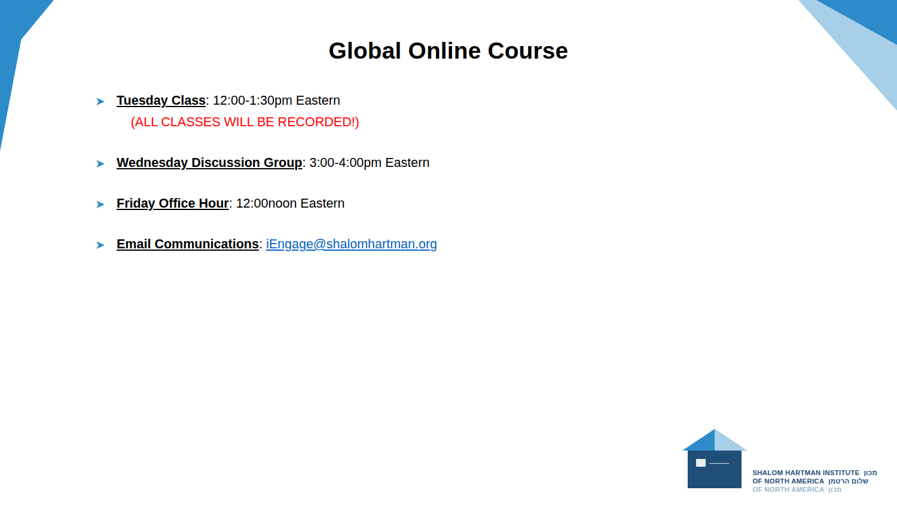Global Online Course
Tuesday Class: 12:00-1:30pm Eastern (ALL CLASSES WILL BE RECORDED!)
Wednesday Discussion Group: 3:00-4:00pm Eastern
Friday Office Hour: 12:00noon Eastern
Email Communications: iEngage@shalomhartman.org
SHALOM HARTMAN INSTITUTE מכון
OF NORTH AMERICA שלום הרטמן
OF NORTH AMERICA מכון